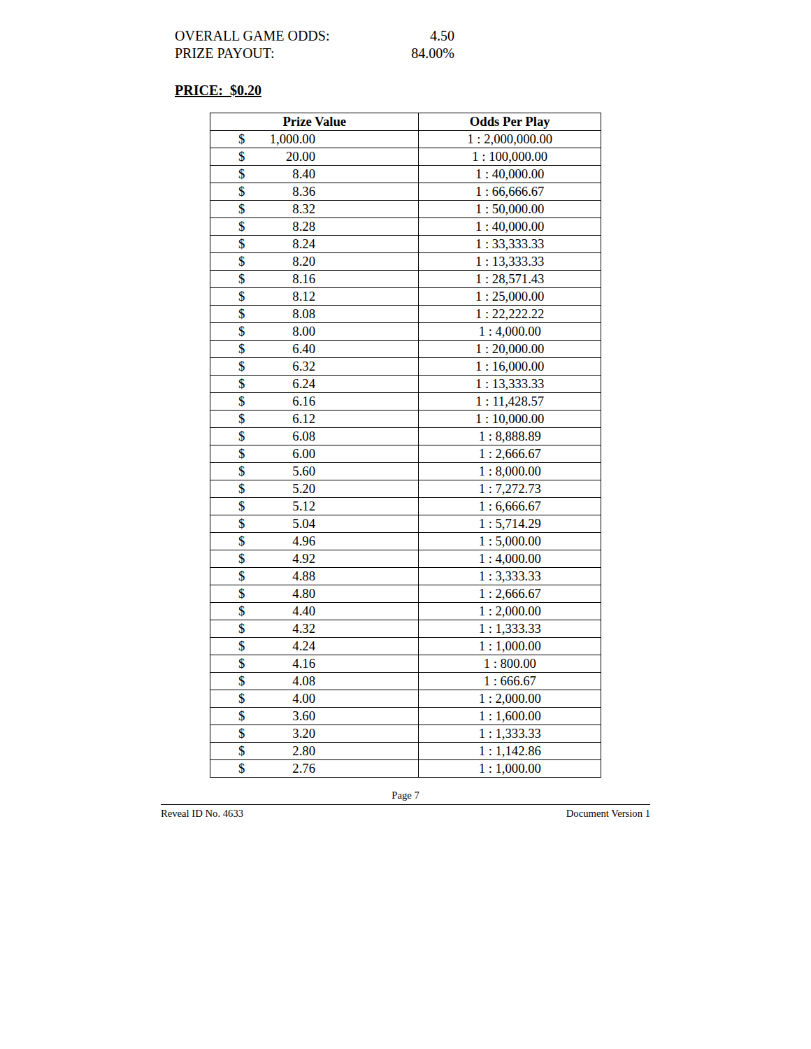OVERALL GAME ODDS: 4.50
PRIZE PAYOUT: 84.00%
PRICE: $0.20
| Prize Value | Odds Per Play |
| --- | --- |
| $ 1,000.00 | 1 : 2,000,000.00 |
| $ 20.00 | 1 : 100,000.00 |
| $ 8.40 | 1 : 40,000.00 |
| $ 8.36 | 1 : 66,666.67 |
| $ 8.32 | 1 : 50,000.00 |
| $ 8.28 | 1 : 40,000.00 |
| $ 8.24 | 1 : 33,333.33 |
| $ 8.20 | 1 : 13,333.33 |
| $ 8.16 | 1 : 28,571.43 |
| $ 8.12 | 1 : 25,000.00 |
| $ 8.08 | 1 : 22,222.22 |
| $ 8.00 | 1 : 4,000.00 |
| $ 6.40 | 1 : 20,000.00 |
| $ 6.32 | 1 : 16,000.00 |
| $ 6.24 | 1 : 13,333.33 |
| $ 6.16 | 1 : 11,428.57 |
| $ 6.12 | 1 : 10,000.00 |
| $ 6.08 | 1 : 8,888.89 |
| $ 6.00 | 1 : 2,666.67 |
| $ 5.60 | 1 : 8,000.00 |
| $ 5.20 | 1 : 7,272.73 |
| $ 5.12 | 1 : 6,666.67 |
| $ 5.04 | 1 : 5,714.29 |
| $ 4.96 | 1 : 5,000.00 |
| $ 4.92 | 1 : 4,000.00 |
| $ 4.88 | 1 : 3,333.33 |
| $ 4.80 | 1 : 2,666.67 |
| $ 4.40 | 1 : 2,000.00 |
| $ 4.32 | 1 : 1,333.33 |
| $ 4.24 | 1 : 1,000.00 |
| $ 4.16 | 1 : 800.00 |
| $ 4.08 | 1 : 666.67 |
| $ 4.00 | 1 : 2,000.00 |
| $ 3.60 | 1 : 1,600.00 |
| $ 3.20 | 1 : 1,333.33 |
| $ 2.80 | 1 : 1,142.86 |
| $ 2.76 | 1 : 1,000.00 |
Page 7
Reveal ID No. 4633 Document Version 1